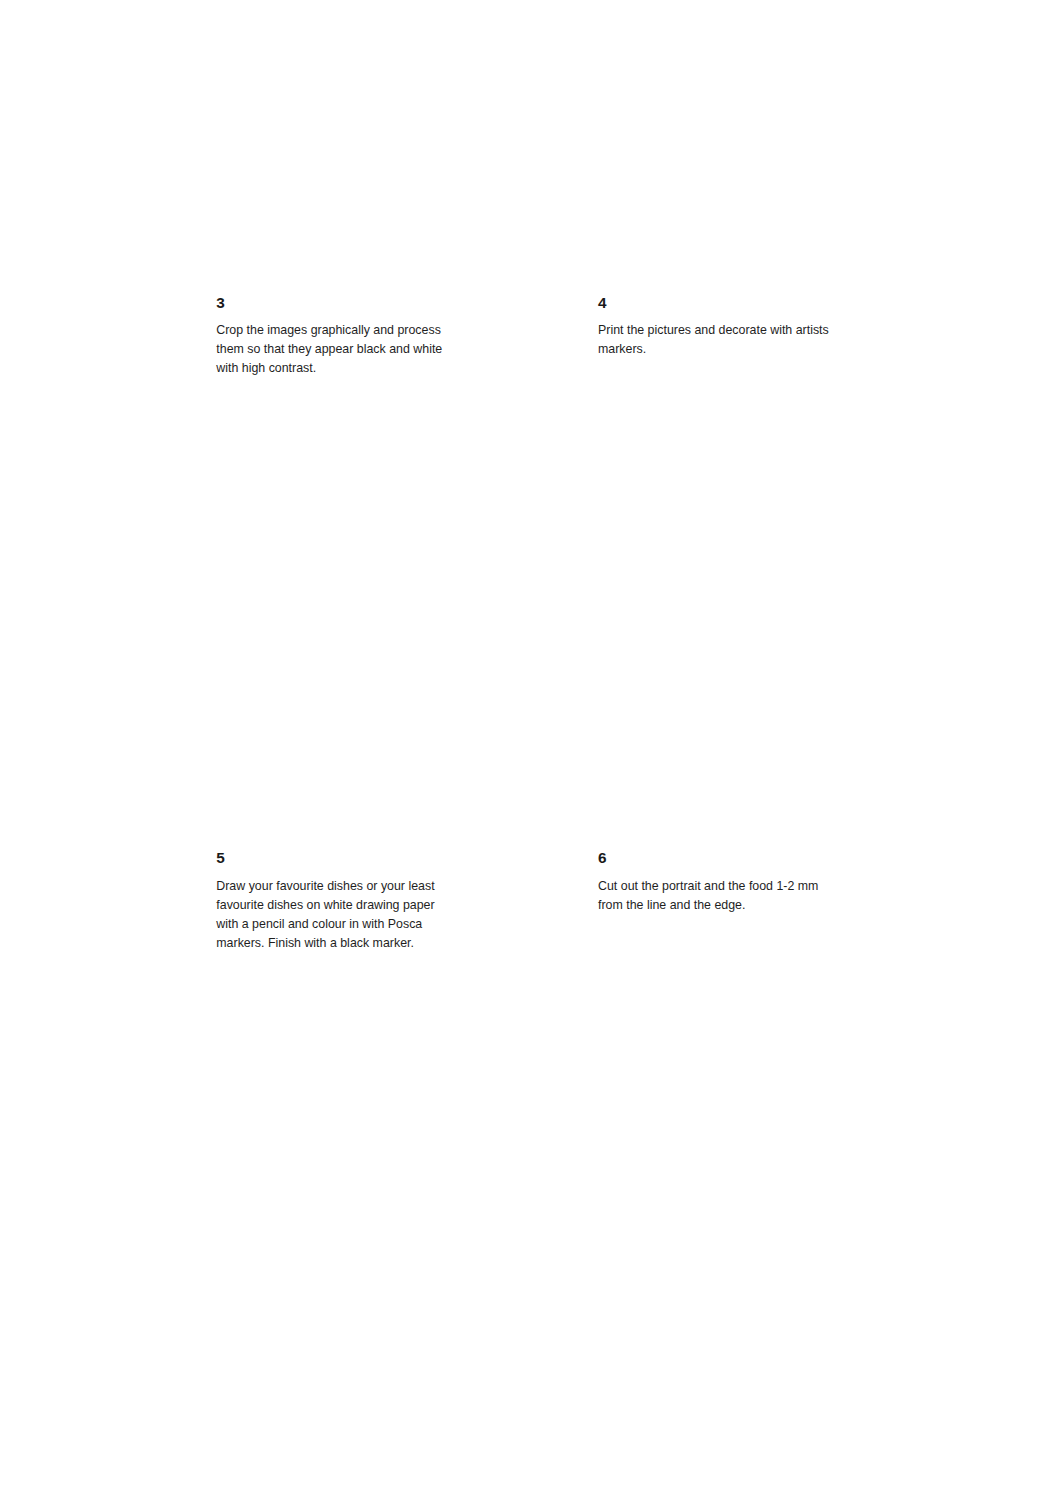3
Crop the images graphically and process them so that they appear black and white with high contrast.
4
Print the pictures and decorate with artists markers.
5
Draw your favourite dishes or your least favourite dishes on white drawing paper with a pencil and colour in with Posca markers. Finish with a black marker.
6
Cut out the portrait and the food 1-2 mm from the line and the edge.